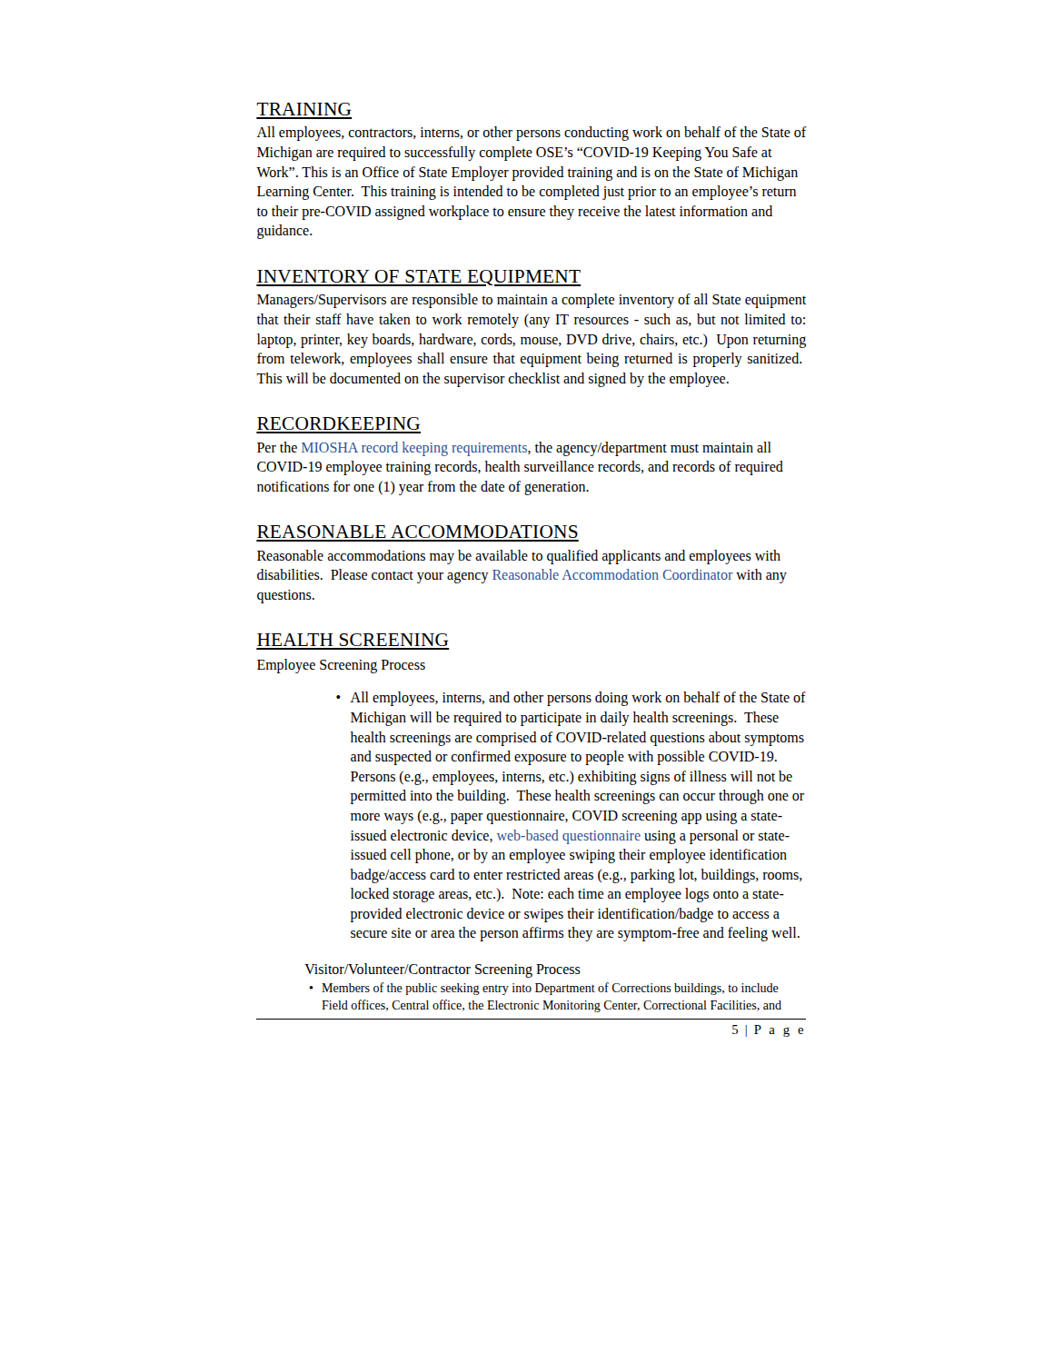TRAINING
All employees, contractors, interns, or other persons conducting work on behalf of the State of Michigan are required to successfully complete OSE’s “COVID-19 Keeping You Safe at Work”. This is an Office of State Employer provided training and is on the State of Michigan Learning Center. This training is intended to be completed just prior to an employee’s return to their pre-COVID assigned workplace to ensure they receive the latest information and guidance.
INVENTORY OF STATE EQUIPMENT
Managers/Supervisors are responsible to maintain a complete inventory of all State equipment that their staff have taken to work remotely (any IT resources - such as, but not limited to: laptop, printer, key boards, hardware, cords, mouse, DVD drive, chairs, etc.) Upon returning from telework, employees shall ensure that equipment being returned is properly sanitized. This will be documented on the supervisor checklist and signed by the employee.
RECORDKEEPING
Per the MIOSHA record keeping requirements, the agency/department must maintain all COVID-19 employee training records, health surveillance records, and records of required notifications for one (1) year from the date of generation.
REASONABLE ACCOMMODATIONS
Reasonable accommodations may be available to qualified applicants and employees with disabilities. Please contact your agency Reasonable Accommodation Coordinator with any questions.
HEALTH SCREENING
Employee Screening Process
All employees, interns, and other persons doing work on behalf of the State of Michigan will be required to participate in daily health screenings. These health screenings are comprised of COVID-related questions about symptoms and suspected or confirmed exposure to people with possible COVID-19. Persons (e.g., employees, interns, etc.) exhibiting signs of illness will not be permitted into the building. These health screenings can occur through one or more ways (e.g., paper questionnaire, COVID screening app using a state-issued electronic device, web-based questionnaire using a personal or state-issued cell phone, or by an employee swiping their employee identification badge/access card to enter restricted areas (e.g., parking lot, buildings, rooms, locked storage areas, etc.). Note: each time an employee logs onto a state-provided electronic device or swipes their identification/badge to access a secure site or area the person affirms they are symptom-free and feeling well.
Visitor/Volunteer/Contractor Screening Process
Members of the public seeking entry into Department of Corrections buildings, to include Field offices, Central office, the Electronic Monitoring Center, Correctional Facilities, and
5 | P a g e